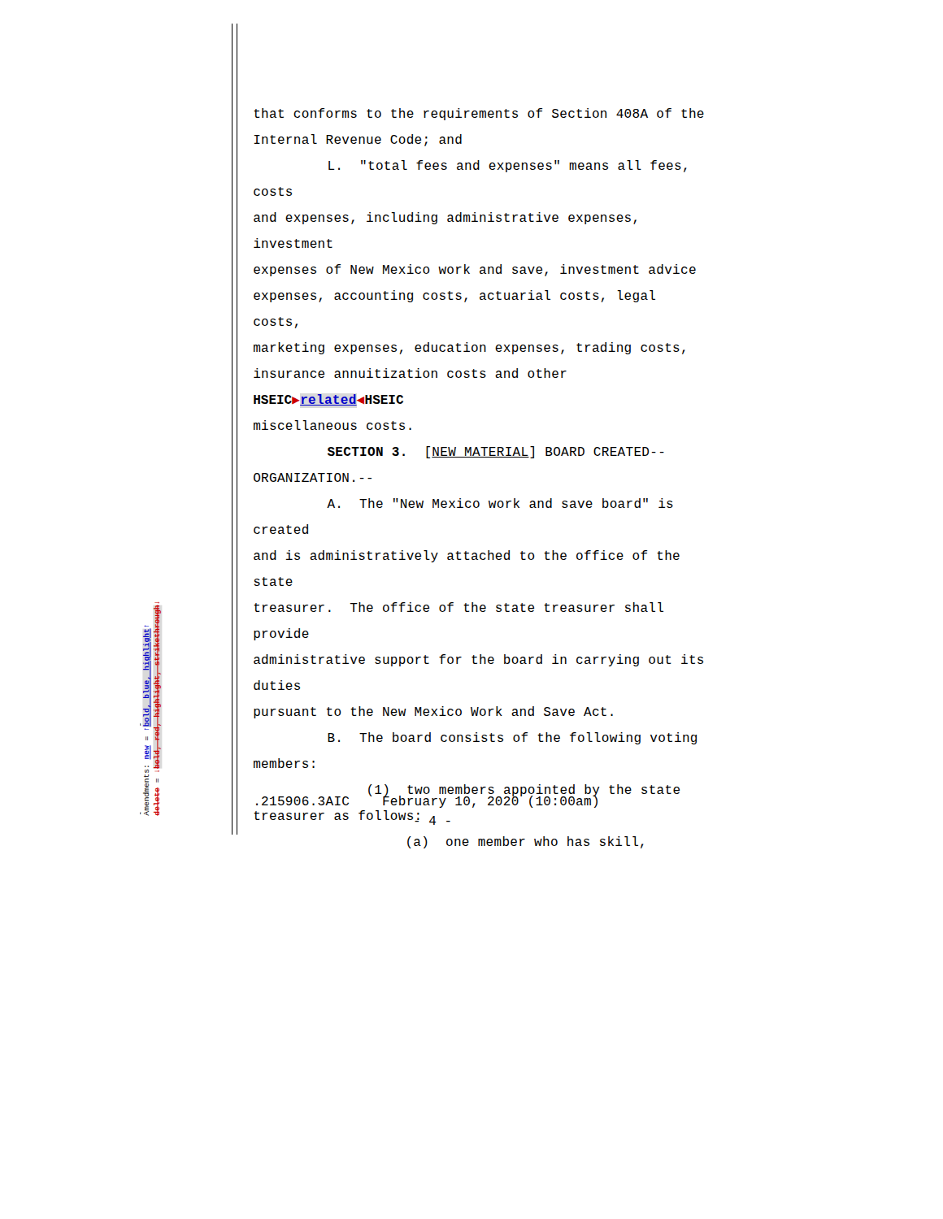underscored material = new
[bracketed material] = delete
Amendments: new = ↑bold, blue, highlight↑
delete = ↓bold, red, highlight, strikethrough↓
that conforms to the requirements of Section 408A of the
Internal Revenue Code; and
L. "total fees and expenses" means all fees, costs
and expenses, including administrative expenses, investment
expenses of New Mexico work and save, investment advice
expenses, accounting costs, actuarial costs, legal costs,
marketing expenses, education expenses, trading costs,
insurance annuitization costs and other HSEIC▶related◀HSEIC
miscellaneous costs.
SECTION 3. [NEW MATERIAL] BOARD CREATED--ORGANIZATION.--
A. The "New Mexico work and save board" is created
and is administratively attached to the office of the state
treasurer. The office of the state treasurer shall provide
administrative support for the board in carrying out its duties
pursuant to the New Mexico Work and Save Act.
B. The board consists of the following voting
members:
(1) two members appointed by the state
treasurer as follows:
(a) one member who has skill, knowledge
and experience in the field of retirement saving and
investments; and
(b) one member who has skill, knowledge
and experience in retirement investment products or retirement
plan designs;
.215906.3AIC February 10, 2020 (10:00am)
- 4 -